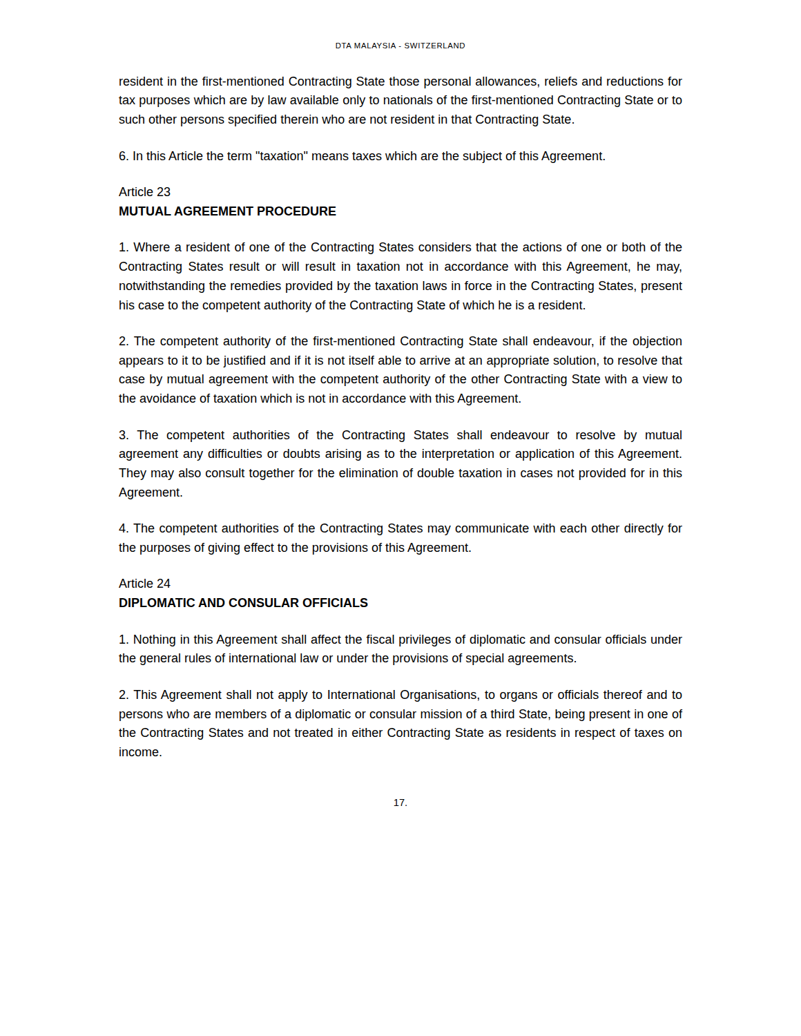DTA MALAYSIA - SWITZERLAND
resident in the first-mentioned Contracting State those personal allowances, reliefs and reductions for tax purposes which are by law available only to nationals of the first-mentioned Contracting State or to such other persons specified therein who are not resident in that Contracting State.
6. In this Article the term "taxation" means taxes which are the subject of this Agreement.
Article 23
MUTUAL AGREEMENT PROCEDURE
1. Where a resident of one of the Contracting States considers that the actions of one or both of the Contracting States result or will result in taxation not in accordance with this Agreement, he may, notwithstanding the remedies provided by the taxation laws in force in the Contracting States, present his case to the competent authority of the Contracting State of which he is a resident.
2. The competent authority of the first-mentioned Contracting State shall endeavour, if the objection appears to it to be justified and if it is not itself able to arrive at an appropriate solution, to resolve that case by mutual agreement with the competent authority of the other Contracting State with a view to the avoidance of taxation which is not in accordance with this Agreement.
3. The competent authorities of the Contracting States shall endeavour to resolve by mutual agreement any difficulties or doubts arising as to the interpretation or application of this Agreement. They may also consult together for the elimination of double taxation in cases not provided for in this Agreement.
4. The competent authorities of the Contracting States may communicate with each other directly for the purposes of giving effect to the provisions of this Agreement.
Article 24
DIPLOMATIC AND CONSULAR OFFICIALS
1. Nothing in this Agreement shall affect the fiscal privileges of diplomatic and consular officials under the general rules of international law or under the provisions of special agreements.
2. This Agreement shall not apply to International Organisations, to organs or officials thereof and to persons who are members of a diplomatic or consular mission of a third State, being present in one of the Contracting States and not treated in either Contracting State as residents in respect of taxes on income.
17.